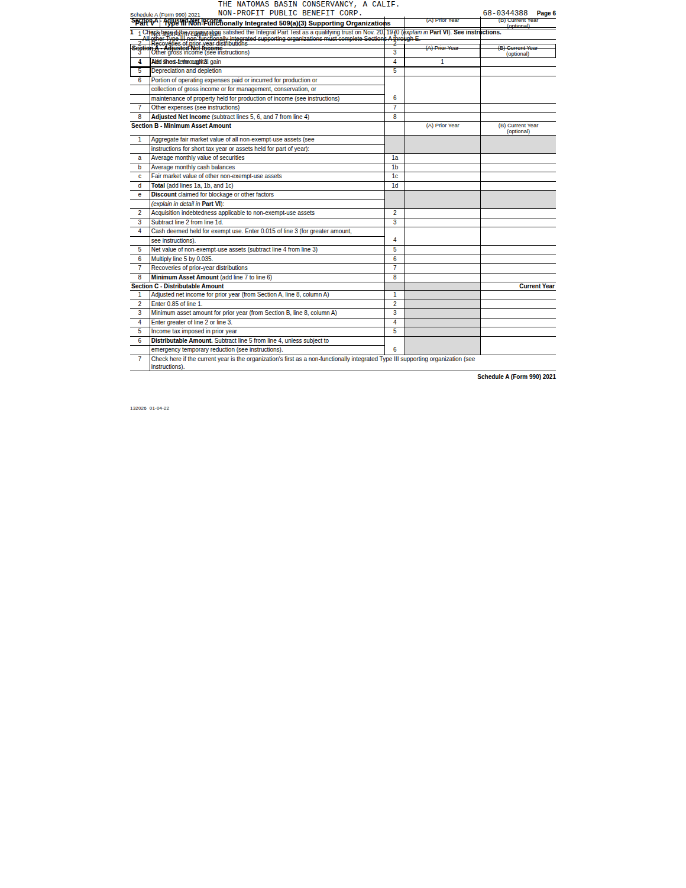THE NATOMAS BASIN CONSERVANCY, A CALIF.
Schedule A (Form 990) 2021
NON-PROFIT PUBLIC BENEFIT CORP.
68-0344388 Page 6
Part V
Type III Non-Functionally Integrated 509(a)(3) Supporting Organizations
1
Check here if the organization satisfied the Integral Part Test as a qualifying trust on Nov. 20, 1970 (explain in Part VI). See instructions.
All other Type III non-functionally integrated supporting organizations must complete Sections A through E.
| Section A - Adjusted Net Income | (A) Prior Year | (B) Current Year (optional) |
| 1 | Net short-term capital gain | 1 | |
| Section A - Adjusted Net Income | | (A) Prior Year | (B) Current Year (optional) |
| 1 | Net short-term capital gain | 1 | | |
| 2 | Recoveries of prior-year distributions | 2 | | |
| 3 | Other gross income (see instructions) | 3 | | |
| 4 | Add lines 1 through 3. | 4 | | |
| 5 | Depreciation and depletion | 5 | | |
| 6 | Portion of operating expenses paid or incurred for production or | | | |
| | collection of gross income or for management, conservation, or | | | |
| | maintenance of property held for production of income (see instructions) | 6 | | |
| 7 | Other expenses (see instructions) | 7 | | |
| 8 | Adjusted Net Income (subtract lines 5, 6, and 7 from line 4) | 8 | | |
| Section B - Minimum Asset Amount | | (A) Prior Year | (B) Current Year (optional) |
| 1 | Aggregate fair market value of all non-exempt-use assets (see | | | |
| | instructions for short tax year or assets held for part of year): | | | |
| a | Average monthly value of securities | 1a | | |
| b | Average monthly cash balances | 1b | | |
| c | Fair market value of other non-exempt-use assets | 1c | | |
| d | Total (add lines 1a, 1b, and 1c) | 1d | | |
| e | Discount claimed for blockage or other factors | | | |
| | (explain in detail in Part VI ): | | | |
| 2 | Acquisition indebtedness applicable to non-exempt-use assets | 2 | | |
| 3 | Subtract line 2 from line 1d. | 3 | | |
| 4 | Cash deemed held for exempt use. Enter 0.015 of line 3 (for greater amount, | | | |
| | see instructions). | 4 | | |
| 5 | Net value of non-exempt-use assets (subtract line 4 from line 3) | 5 | | |
| 6 | Multiply line 5 by 0.035. | 6 | | |
| 7 | Recoveries of prior-year distributions | 7 | | |
| 8 | Minimum Asset Amount (add line 7 to line 6) | 8 | | |
| Section C - Distributable Amount | | | Current Year |
| 1 | Adjusted net income for prior year (from Section A, line 8, column A) | 1 | | |
| 2 | Enter 0.85 of line 1. | 2 | | |
| 3 | Minimum asset amount for prior year (from Section B, line 8, column A) | 3 | | |
| 4 | Enter greater of line 2 or line 3. | 4 | | |
| 5 | Income tax imposed in prior year | 5 | | |
| 6 | Distributable Amount. Subtract line 5 from line 4, unless subject to | | | |
| | emergency temporary reduction (see instructions). | 6 | | |
| 7 | Check here if the current year is the organization's first as a non-functionally integrated Type III supporting organization (see |
| | instructions). |
Schedule A (Form 990) 2021
132026 01-04-22